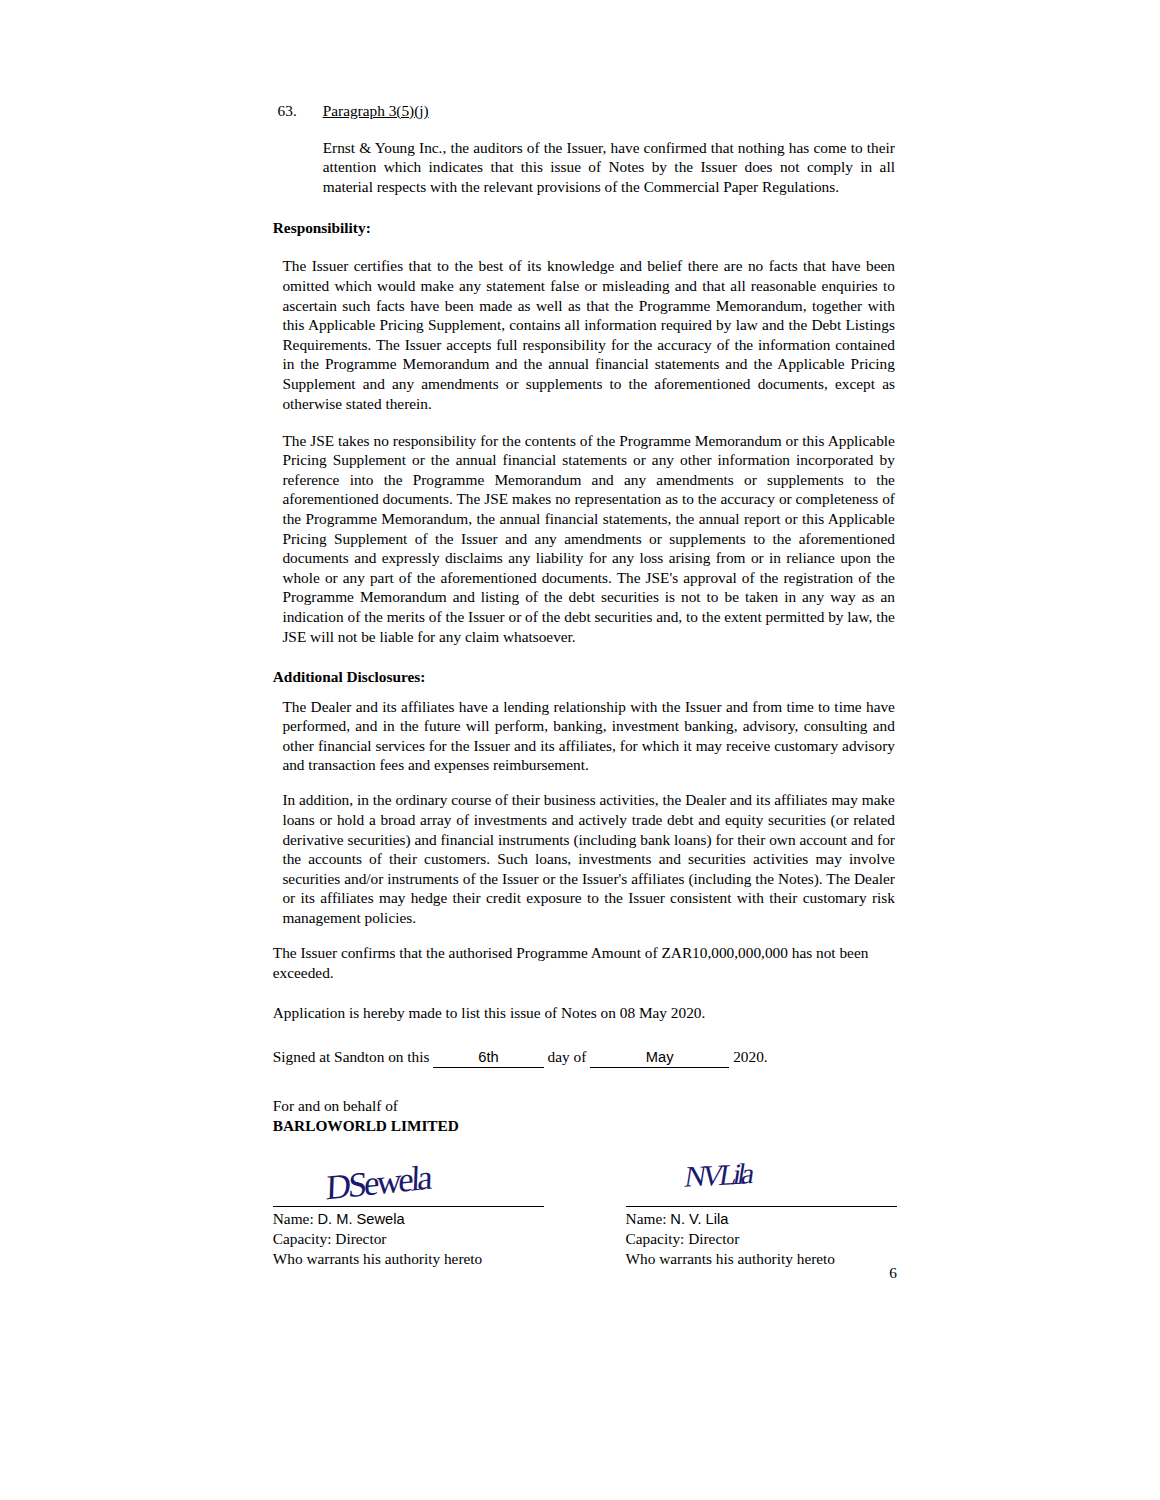63.
Paragraph 3(5)(j)
Ernst & Young Inc., the auditors of the Issuer, have confirmed that nothing has come to their attention which indicates that this issue of Notes by the Issuer does not comply in all material respects with the relevant provisions of the Commercial Paper Regulations.
Responsibility:
The Issuer certifies that to the best of its knowledge and belief there are no facts that have been omitted which would make any statement false or misleading and that all reasonable enquiries to ascertain such facts have been made as well as that the Programme Memorandum, together with this Applicable Pricing Supplement, contains all information required by law and the Debt Listings Requirements. The Issuer accepts full responsibility for the accuracy of the information contained in the Programme Memorandum and the annual financial statements and the Applicable Pricing Supplement and any amendments or supplements to the aforementioned documents, except as otherwise stated therein.
The JSE takes no responsibility for the contents of the Programme Memorandum or this Applicable Pricing Supplement or the annual financial statements or any other information incorporated by reference into the Programme Memorandum and any amendments or supplements to the aforementioned documents. The JSE makes no representation as to the accuracy or completeness of the Programme Memorandum, the annual financial statements, the annual report or this Applicable Pricing Supplement of the Issuer and any amendments or supplements to the aforementioned documents and expressly disclaims any liability for any loss arising from or in reliance upon the whole or any part of the aforementioned documents. The JSE's approval of the registration of the Programme Memorandum and listing of the debt securities is not to be taken in any way as an indication of the merits of the Issuer or of the debt securities and, to the extent permitted by law, the JSE will not be liable for any claim whatsoever.
Additional Disclosures:
The Dealer and its affiliates have a lending relationship with the Issuer and from time to time have performed, and in the future will perform, banking, investment banking, advisory, consulting and other financial services for the Issuer and its affiliates, for which it may receive customary advisory and transaction fees and expenses reimbursement.
In addition, in the ordinary course of their business activities, the Dealer and its affiliates may make loans or hold a broad array of investments and actively trade debt and equity securities (or related derivative securities) and financial instruments (including bank loans) for their own account and for the accounts of their customers. Such loans, investments and securities activities may involve securities and/or instruments of the Issuer or the Issuer's affiliates (including the Notes). The Dealer or its affiliates may hedge their credit exposure to the Issuer consistent with their customary risk management policies.
The Issuer confirms that the authorised Programme Amount of ZAR10,000,000,000 has not been exceeded.
Application is hereby made to list this issue of Notes on 08 May 2020.
Signed at Sandton on this 6th day of May 2020.
For and on behalf of
BARLOWORLD LIMITED
D Sewela
Name: D. M. Sewela
Capacity: Director
Who warrants his authority hereto
NVLila
Name: N. V. Lila
Capacity: Director
Who warrants his authority hereto
6